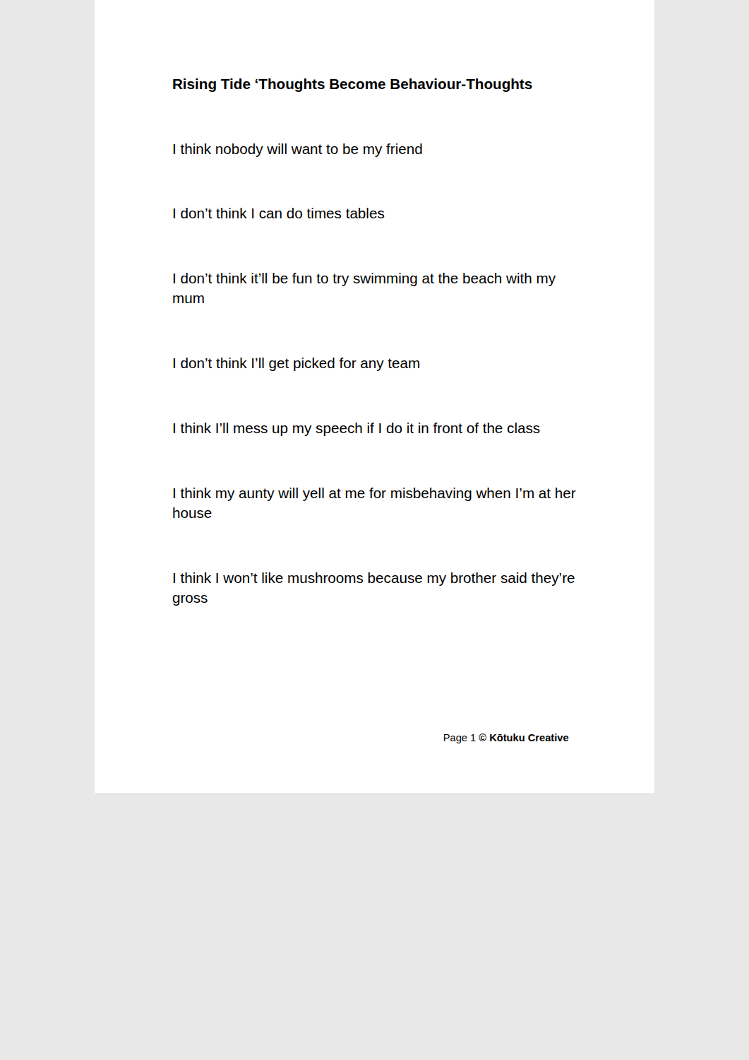Rising Tide ‘Thoughts Become Behaviour-Thoughts
I think nobody will want to be my friend
I don’t think I can do times tables
I don’t think it’ll be fun to try swimming at the beach with my mum
I don’t think I’ll get picked for any team
I think I’ll mess up my speech if I do it in front of the class
I think my aunty will yell at me for misbehaving when I’m at her house
I think I won’t like mushrooms because my brother said they’re gross
Page 1 © Kōtuku Creative